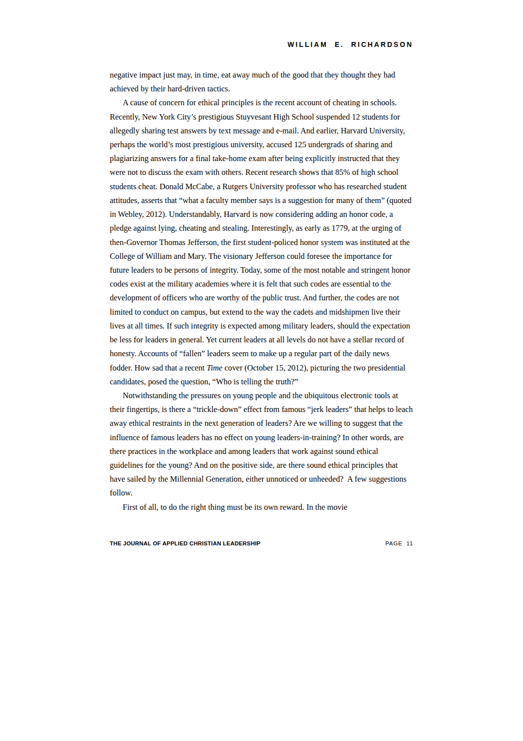WILLIAM E. RICHARDSON
negative impact just may, in time, eat away much of the good that they thought they had achieved by their hard-driven tactics.
A cause of concern for ethical principles is the recent account of cheating in schools. Recently, New York City’s prestigious Stuyvesant High School suspended 12 students for allegedly sharing test answers by text message and e-mail. And earlier, Harvard University, perhaps the world’s most prestigious university, accused 125 undergrads of sharing and plagiarizing answers for a final take-home exam after being explicitly instructed that they were not to discuss the exam with others. Recent research shows that 85% of high school students cheat. Donald McCabe, a Rutgers University professor who has researched student attitudes, asserts that “what a faculty member says is a suggestion for many of them” (quoted in Webley, 2012). Understandably, Harvard is now considering adding an honor code, a pledge against lying, cheating and stealing. Interestingly, as early as 1779, at the urging of then-Governor Thomas Jefferson, the first student-policed honor system was instituted at the College of William and Mary. The visionary Jefferson could foresee the importance for future leaders to be persons of integrity. Today, some of the most notable and stringent honor codes exist at the military academies where it is felt that such codes are essential to the development of officers who are worthy of the public trust. And further, the codes are not limited to conduct on campus, but extend to the way the cadets and midshipmen live their lives at all times. If such integrity is expected among military leaders, should the expectation be less for leaders in general. Yet current leaders at all levels do not have a stellar record of honesty. Accounts of “fallen” leaders seem to make up a regular part of the daily news fodder. How sad that a recent Time cover (October 15, 2012), picturing the two presidential candidates, posed the question, “Who is telling the truth?”
Notwithstanding the pressures on young people and the ubiquitous electronic tools at their fingertips, is there a “trickle-down” effect from famous “jerk leaders” that helps to leach away ethical restraints in the next generation of leaders? Are we willing to suggest that the influence of famous leaders has no effect on young leaders-in-training? In other words, are there practices in the workplace and among leaders that work against sound ethical guidelines for the young? And on the positive side, are there sound ethical principles that have sailed by the Millennial Generation, either unnoticed or unheeded? A few suggestions follow.
First of all, to do the right thing must be its own reward. In the movie
THE JOURNAL OF APPLIED CHRISTIAN LEADERSHIP PAGE 11